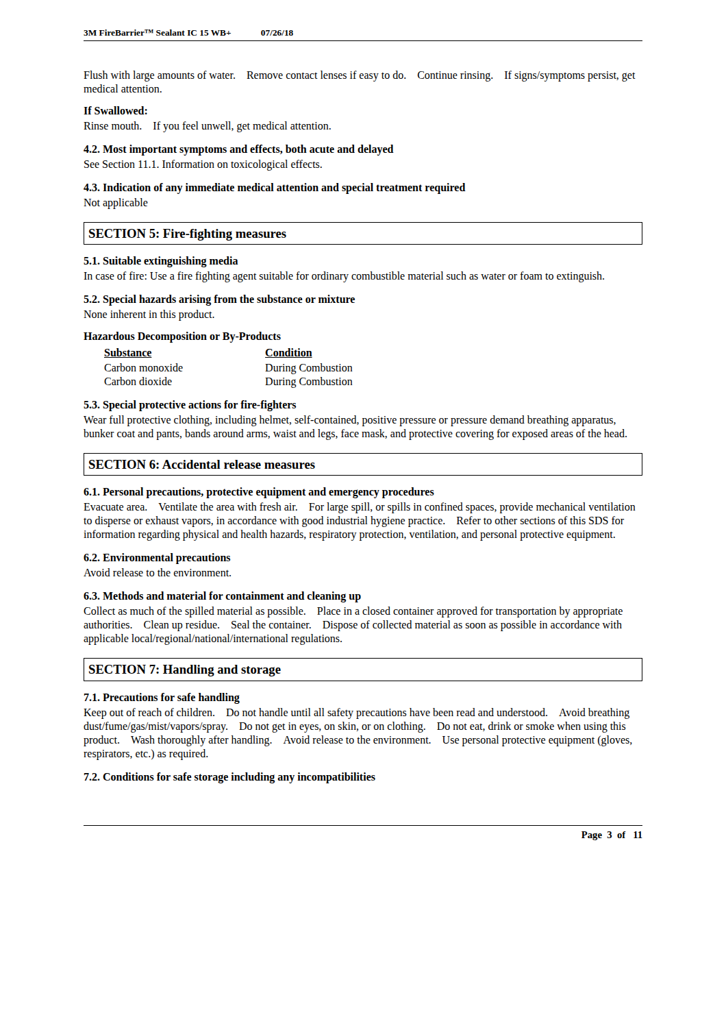3M FireBarrier™ Sealant IC 15 WB+ 07/26/18
Flush with large amounts of water. Remove contact lenses if easy to do. Continue rinsing. If signs/symptoms persist, get medical attention.
If Swallowed:
Rinse mouth. If you feel unwell, get medical attention.
4.2. Most important symptoms and effects, both acute and delayed
See Section 11.1. Information on toxicological effects.
4.3. Indication of any immediate medical attention and special treatment required
Not applicable
SECTION 5: Fire-fighting measures
5.1. Suitable extinguishing media
In case of fire: Use a fire fighting agent suitable for ordinary combustible material such as water or foam to extinguish.
5.2. Special hazards arising from the substance or mixture
None inherent in this product.
Hazardous Decomposition or By-Products
| Substance | Condition |
| --- | --- |
| Carbon monoxide | During Combustion |
| Carbon dioxide | During Combustion |
5.3. Special protective actions for fire-fighters
Wear full protective clothing, including helmet, self-contained, positive pressure or pressure demand breathing apparatus, bunker coat and pants, bands around arms, waist and legs, face mask, and protective covering for exposed areas of the head.
SECTION 6: Accidental release measures
6.1. Personal precautions, protective equipment and emergency procedures
Evacuate area. Ventilate the area with fresh air. For large spill, or spills in confined spaces, provide mechanical ventilation to disperse or exhaust vapors, in accordance with good industrial hygiene practice. Refer to other sections of this SDS for information regarding physical and health hazards, respiratory protection, ventilation, and personal protective equipment.
6.2. Environmental precautions
Avoid release to the environment.
6.3. Methods and material for containment and cleaning up
Collect as much of the spilled material as possible. Place in a closed container approved for transportation by appropriate authorities. Clean up residue. Seal the container. Dispose of collected material as soon as possible in accordance with applicable local/regional/national/international regulations.
SECTION 7: Handling and storage
7.1. Precautions for safe handling
Keep out of reach of children. Do not handle until all safety precautions have been read and understood. Avoid breathing dust/fume/gas/mist/vapors/spray. Do not get in eyes, on skin, or on clothing. Do not eat, drink or smoke when using this product. Wash thoroughly after handling. Avoid release to the environment. Use personal protective equipment (gloves, respirators, etc.) as required.
7.2. Conditions for safe storage including any incompatibilities
Page 3 of 11